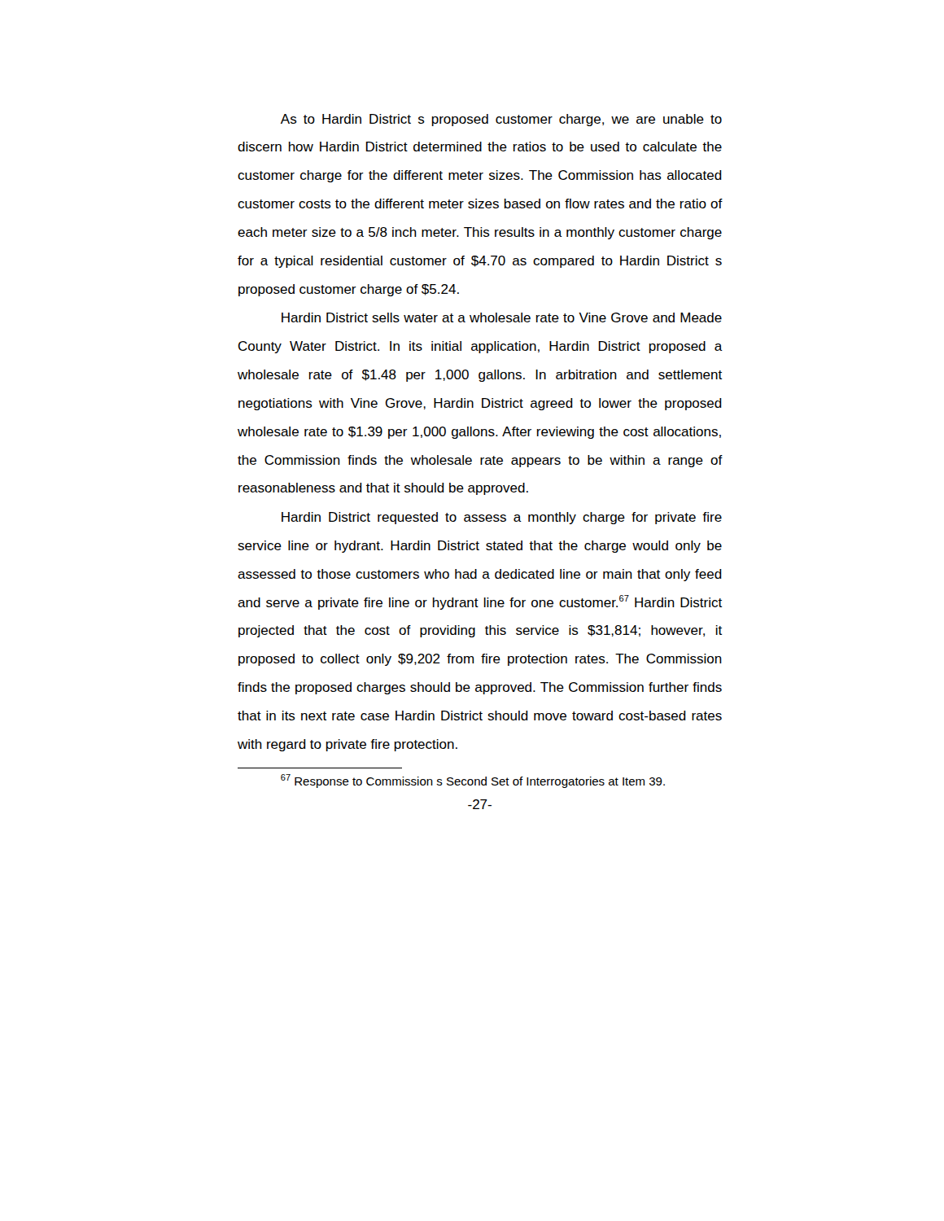As to Hardin District s proposed customer charge, we are unable to discern how Hardin District determined the ratios to be used to calculate the customer charge for the different meter sizes. The Commission has allocated customer costs to the different meter sizes based on flow rates and the ratio of each meter size to a 5/8 inch meter. This results in a monthly customer charge for a typical residential customer of $4.70 as compared to Hardin District s proposed customer charge of $5.24.
Hardin District sells water at a wholesale rate to Vine Grove and Meade County Water District. In its initial application, Hardin District proposed a wholesale rate of $1.48 per 1,000 gallons. In arbitration and settlement negotiations with Vine Grove, Hardin District agreed to lower the proposed wholesale rate to $1.39 per 1,000 gallons. After reviewing the cost allocations, the Commission finds the wholesale rate appears to be within a range of reasonableness and that it should be approved.
Hardin District requested to assess a monthly charge for private fire service line or hydrant. Hardin District stated that the charge would only be assessed to those customers who had a dedicated line or main that only feed and serve a private fire line or hydrant line for one customer.67 Hardin District projected that the cost of providing this service is $31,814; however, it proposed to collect only $9,202 from fire protection rates. The Commission finds the proposed charges should be approved. The Commission further finds that in its next rate case Hardin District should move toward cost-based rates with regard to private fire protection.
67 Response to Commission s Second Set of Interrogatories at Item 39.
-27-